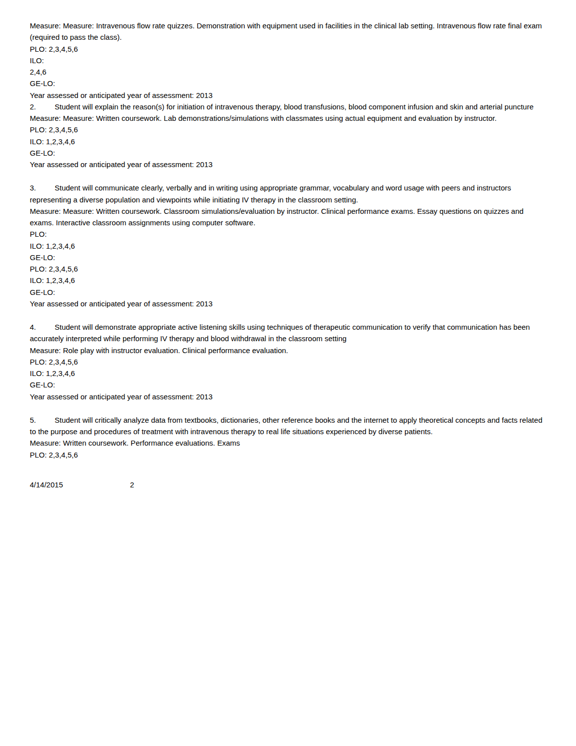Measure: Measure: Intravenous flow rate quizzes. Demonstration with equipment used in facilities in the clinical lab setting. Intravenous flow rate final exam
(required to pass the class).
PLO: 2,3,4,5,6
ILO:
2,4,6
GE-LO:
Year assessed or anticipated year of assessment: 2013
2. Student will explain the reason(s) for initiation of intravenous therapy, blood transfusions, blood component infusion and skin and arterial puncture
Measure: Measure: Written coursework. Lab demonstrations/simulations with classmates using actual equipment and evaluation by instructor.
PLO: 2,3,4,5,6
ILO: 1,2,3,4,6
GE-LO:
Year assessed or anticipated year of assessment: 2013
3. Student will communicate clearly, verbally and in writing using appropriate grammar, vocabulary and word usage with peers and instructors representing a diverse population and viewpoints while initiating IV therapy in the classroom setting.
Measure: Measure: Written coursework. Classroom simulations/evaluation by instructor. Clinical performance exams. Essay questions on quizzes and exams. Interactive classroom assignments using computer software.
PLO:
ILO: 1,2,3,4,6
GE-LO:
PLO: 2,3,4,5,6
ILO: 1,2,3,4,6
GE-LO:
Year assessed or anticipated year of assessment: 2013
4. Student will demonstrate appropriate active listening skills using techniques of therapeutic communication to verify that communication has been accurately interpreted while performing IV therapy and blood withdrawal in the classroom setting
Measure: Role play with instructor evaluation. Clinical performance evaluation.
PLO: 2,3,4,5,6
ILO: 1,2,3,4,6
GE-LO:
Year assessed or anticipated year of assessment: 2013
5. Student will critically analyze data from textbooks, dictionaries, other reference books and the internet to apply theoretical concepts and facts related to the purpose and procedures of treatment with intravenous therapy to real life situations experienced by diverse patients.
Measure: Written coursework. Performance evaluations. Exams
PLO: 2,3,4,5,6
4/14/2015 2